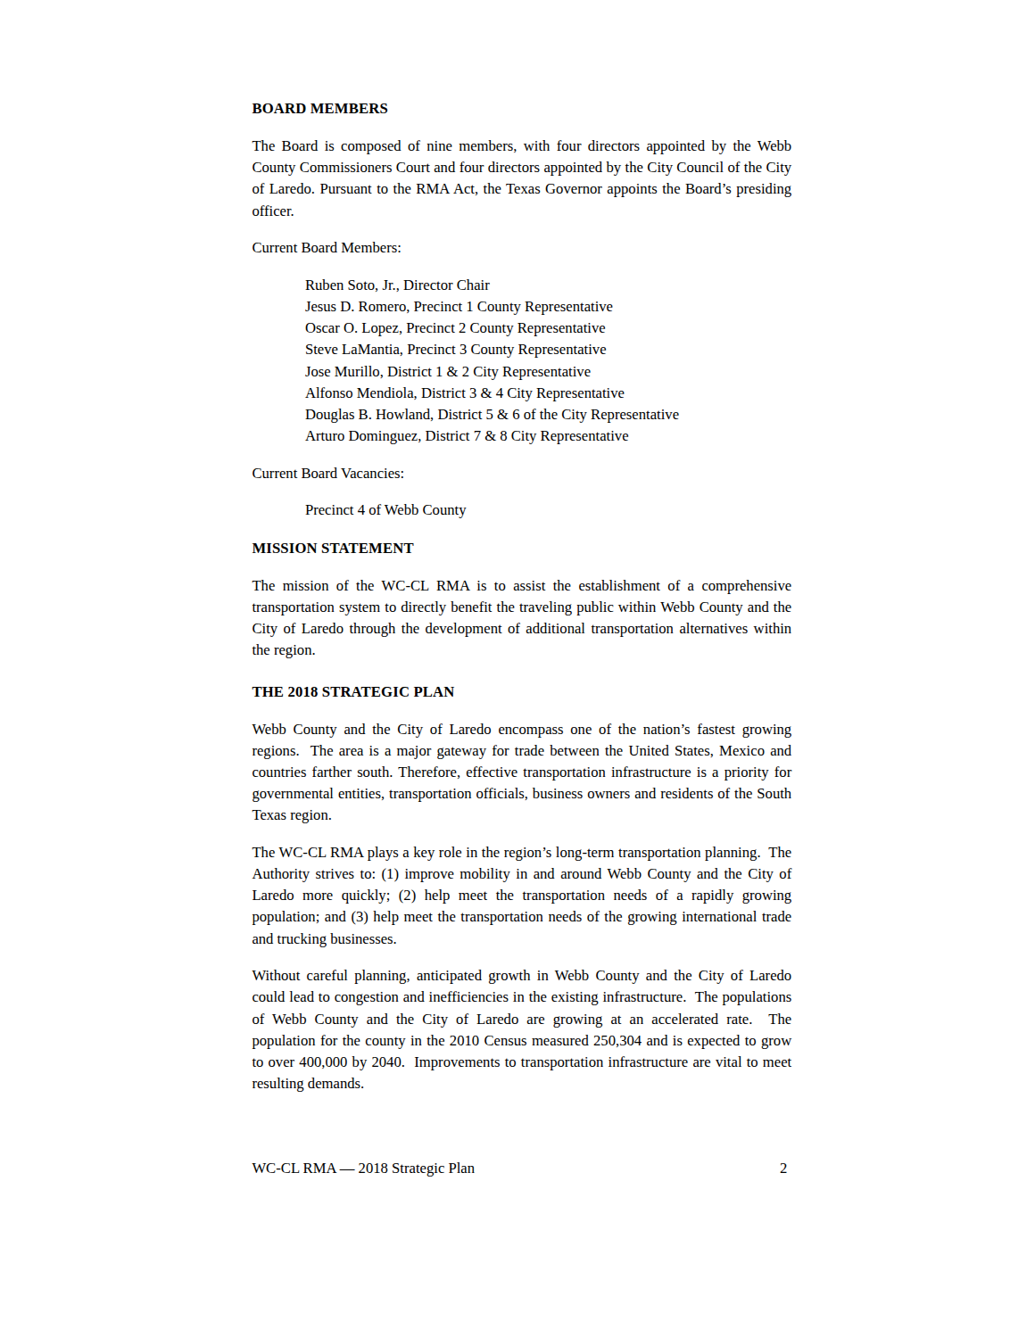BOARD MEMBERS
The Board is composed of nine members, with four directors appointed by the Webb County Commissioners Court and four directors appointed by the City Council of the City of Laredo. Pursuant to the RMA Act, the Texas Governor appoints the Board’s presiding officer.
Current Board Members:
Ruben Soto, Jr., Director Chair
Jesus D. Romero, Precinct 1 County Representative
Oscar O. Lopez, Precinct 2 County Representative
Steve LaMantia, Precinct 3 County Representative
Jose Murillo, District 1 & 2 City Representative
Alfonso Mendiola, District 3 & 4 City Representative
Douglas B. Howland, District 5 & 6 of the City Representative
Arturo Dominguez, District 7 & 8 City Representative
Current Board Vacancies:
Precinct 4 of Webb County
MISSION STATEMENT
The mission of the WC-CL RMA is to assist the establishment of a comprehensive transportation system to directly benefit the traveling public within Webb County and the City of Laredo through the development of additional transportation alternatives within the region.
THE 2018 STRATEGIC PLAN
Webb County and the City of Laredo encompass one of the nation’s fastest growing regions. The area is a major gateway for trade between the United States, Mexico and countries farther south. Therefore, effective transportation infrastructure is a priority for governmental entities, transportation officials, business owners and residents of the South Texas region.
The WC-CL RMA plays a key role in the region’s long-term transportation planning. The Authority strives to: (1) improve mobility in and around Webb County and the City of Laredo more quickly; (2) help meet the transportation needs of a rapidly growing population; and (3) help meet the transportation needs of the growing international trade and trucking businesses.
Without careful planning, anticipated growth in Webb County and the City of Laredo could lead to congestion and inefficiencies in the existing infrastructure. The populations of Webb County and the City of Laredo are growing at an accelerated rate. The population for the county in the 2010 Census measured 250,304 and is expected to grow to over 400,000 by 2040. Improvements to transportation infrastructure are vital to meet resulting demands.
WC-CL RMA — 2018 Strategic Plan 2